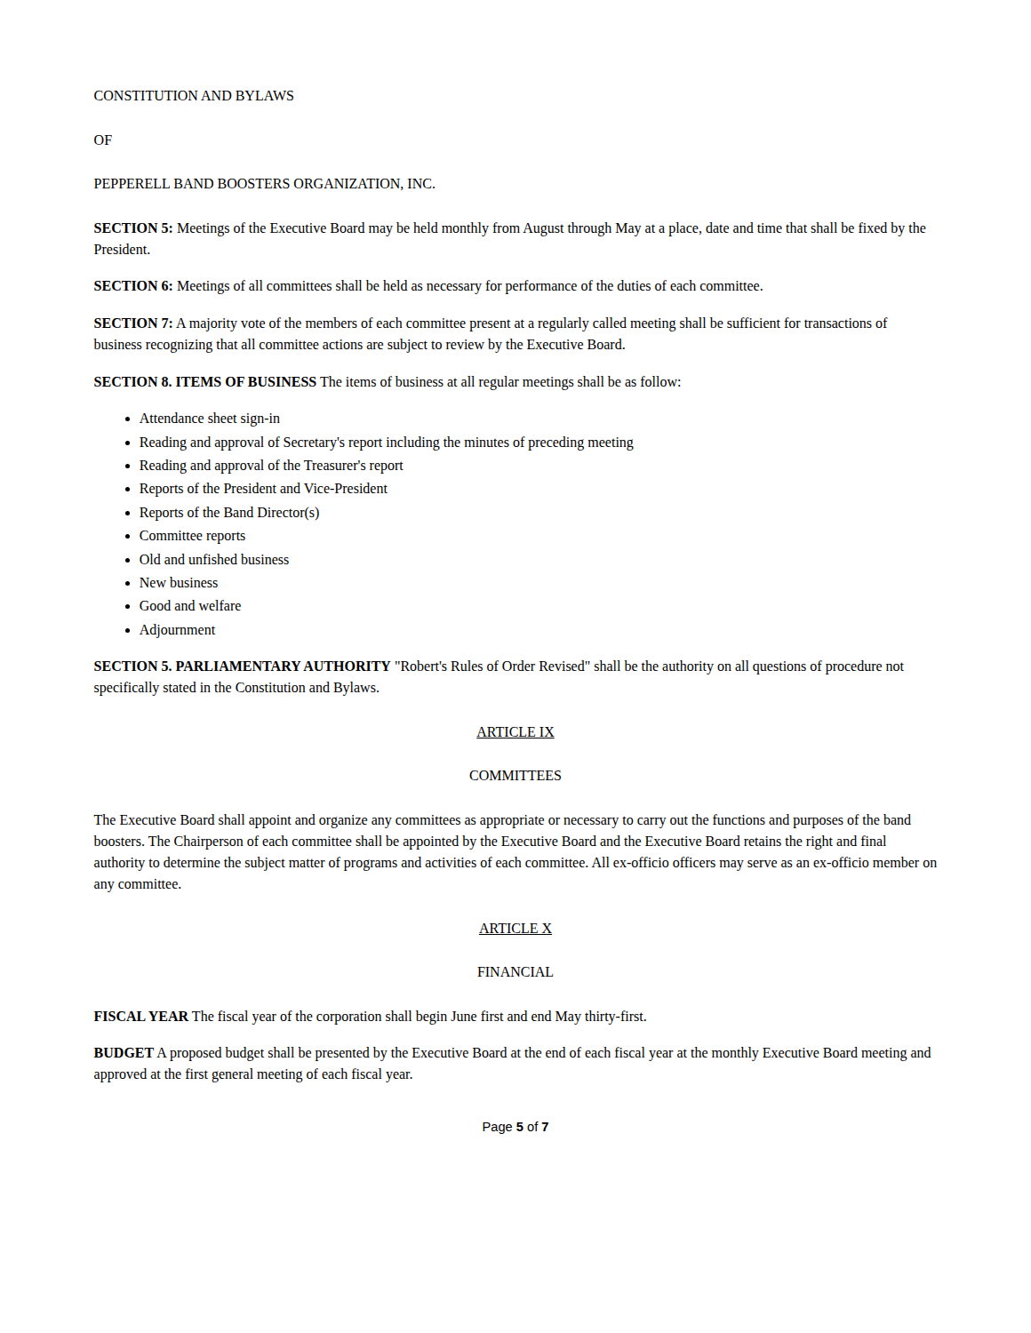CONSTITUTION AND BYLAWS
OF
PEPPERELL BAND BOOSTERS ORGANIZATION, INC.
SECTION 5: Meetings of the Executive Board may be held monthly from August through May at a place, date and time that shall be fixed by the President.
SECTION 6: Meetings of all committees shall be held as necessary for performance of the duties of each committee.
SECTION 7: A majority vote of the members of each committee present at a regularly called meeting shall be sufficient for transactions of business recognizing that all committee actions are subject to review by the Executive Board.
SECTION 8. ITEMS OF BUSINESS The items of business at all regular meetings shall be as follow:
Attendance sheet sign-in
Reading and approval of Secretary's report including the minutes of preceding meeting
Reading and approval of the Treasurer's report
Reports of the President and Vice-President
Reports of the Band Director(s)
Committee reports
Old and unfished business
New business
Good and welfare
Adjournment
SECTION 5. PARLIAMENTARY AUTHORITY "Robert's Rules of Order Revised" shall be the authority on all questions of procedure not specifically stated in the Constitution and Bylaws.
ARTICLE IX
COMMITTEES
The Executive Board shall appoint and organize any committees as appropriate or necessary to carry out the functions and purposes of the band boosters. The Chairperson of each committee shall be appointed by the Executive Board and the Executive Board retains the right and final authority to determine the subject matter of programs and activities of each committee. All ex-officio officers may serve as an ex-officio member on any committee.
ARTICLE X
FINANCIAL
FISCAL YEAR The fiscal year of the corporation shall begin June first and end May thirty-first.
BUDGET A proposed budget shall be presented by the Executive Board at the end of each fiscal year at the monthly Executive Board meeting and approved at the first general meeting of each fiscal year.
Page 5 of 7